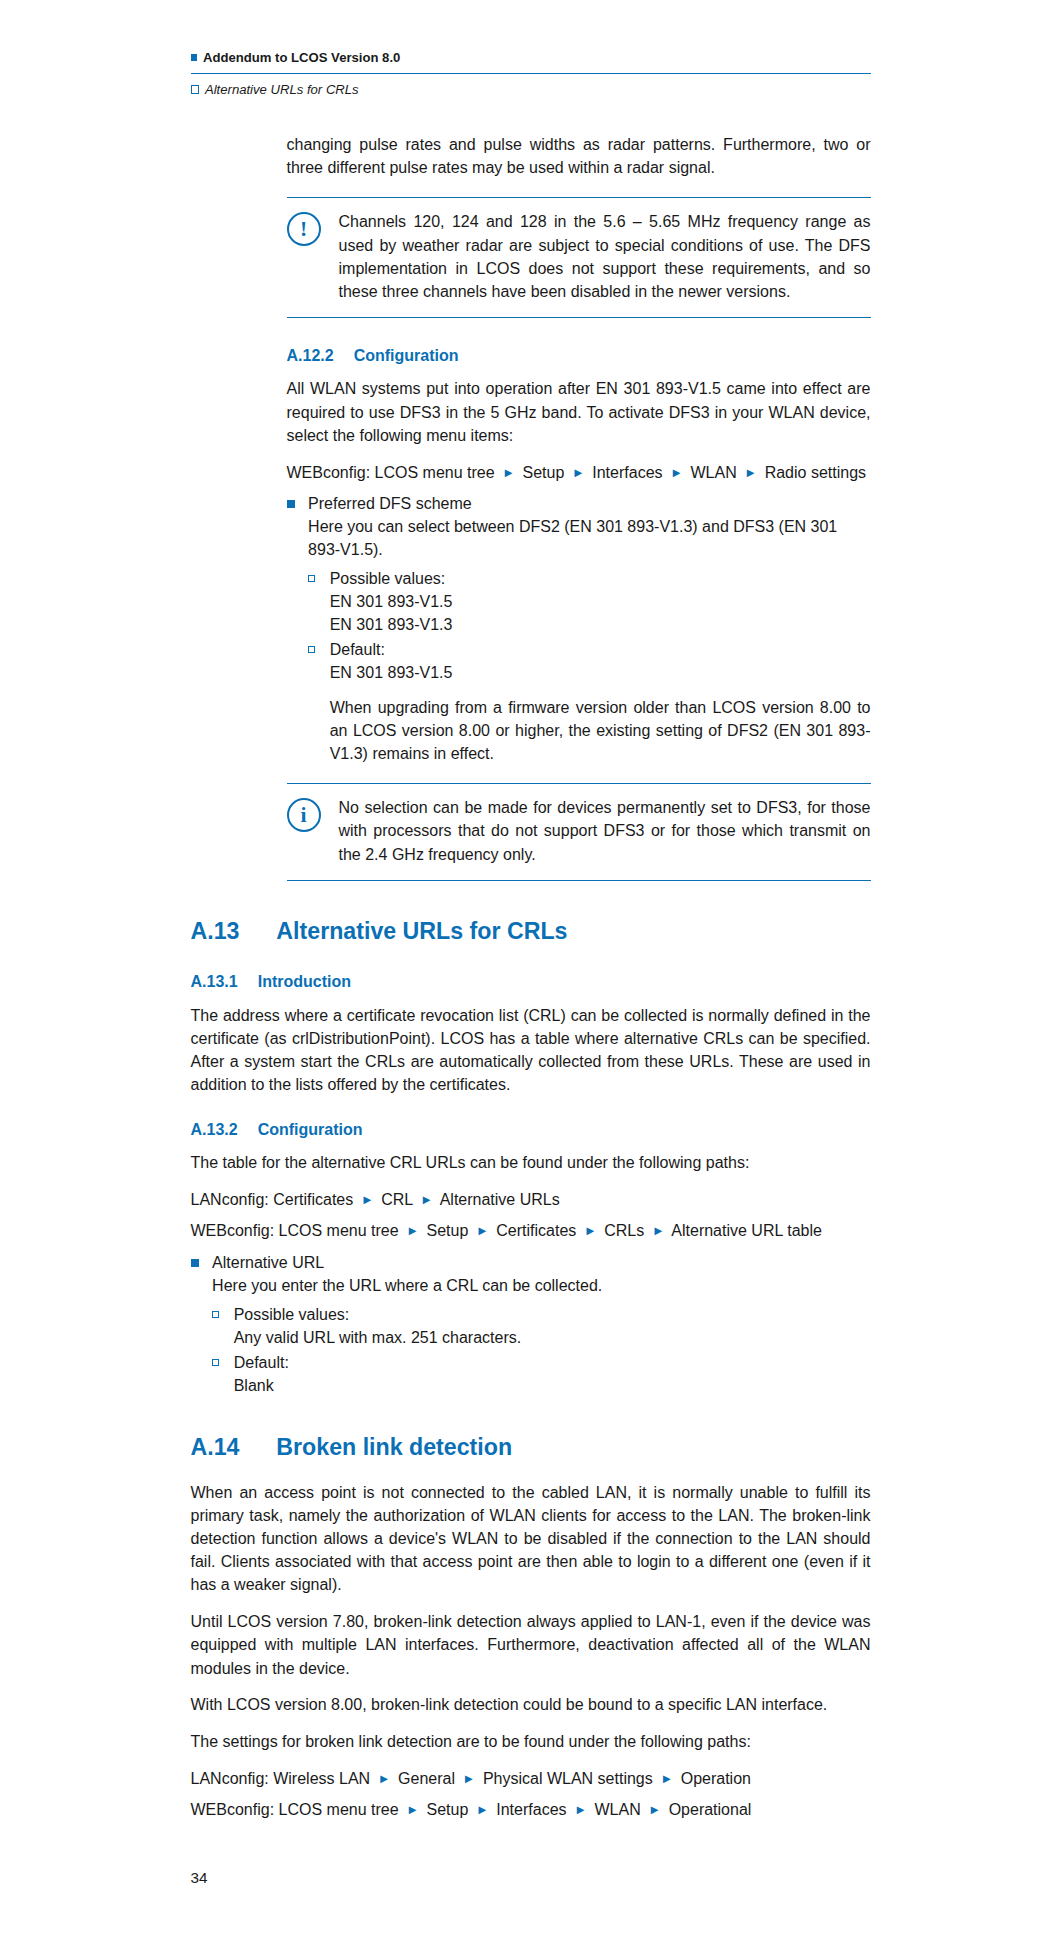Addendum to LCOS Version 8.0
Alternative URLs for CRLs
changing pulse rates and pulse widths as radar patterns. Furthermore, two or three different pulse rates may be used within a radar signal.
!
Channels 120, 124 and 128 in the 5.6 – 5.65 MHz frequency range as used by weather radar are subject to special conditions of use. The DFS implementation in LCOS does not support these requirements, and so these three channels have been disabled in the newer versions.
A.12.2 Configuration
All WLAN systems put into operation after EN 301 893-V1.5 came into effect are required to use DFS3 in the 5 GHz band. To activate DFS3 in your WLAN device, select the following menu items:
WEBconfig: LCOS menu tree ► Setup ► Interfaces ► WLAN ► Radio settings
Preferred DFS scheme
Here you can select between DFS2 (EN 301 893-V1.3) and DFS3 (EN 301 893-V1.5).
Possible values:
EN 301 893-V1.5
EN 301 893-V1.3
Default:
EN 301 893-V1.5
When upgrading from a firmware version older than LCOS version 8.00 to an LCOS version 8.00 or higher, the existing setting of DFS2 (EN 301 893-V1.3) remains in effect.
i
No selection can be made for devices permanently set to DFS3, for those with processors that do not support DFS3 or for those which transmit on the 2.4 GHz frequency only.
A.13 Alternative URLs for CRLs
A.13.1 Introduction
The address where a certificate revocation list (CRL) can be collected is normally defined in the certificate (as crlDistributionPoint). LCOS has a table where alternative CRLs can be specified. After a system start the CRLs are automatically collected from these URLs. These are used in addition to the lists offered by the certificates.
A.13.2 Configuration
The table for the alternative CRL URLs can be found under the following paths:
LANconfig: Certificates ► CRL ► Alternative URLs
WEBconfig: LCOS menu tree ► Setup ► Certificates ► CRLs ► Alternative URL table
Alternative URL
Here you enter the URL where a CRL can be collected.
Possible values:
Any valid URL with max. 251 characters.
Default:
Blank
A.14 Broken link detection
When an access point is not connected to the cabled LAN, it is normally unable to fulfill its primary task, namely the authorization of WLAN clients for access to the LAN. The broken-link detection function allows a device's WLAN to be disabled if the connection to the LAN should fail. Clients associated with that access point are then able to login to a different one (even if it has a weaker signal).
Until LCOS version 7.80, broken-link detection always applied to LAN-1, even if the device was equipped with multiple LAN interfaces. Furthermore, deactivation affected all of the WLAN modules in the device.
With LCOS version 8.00, broken-link detection could be bound to a specific LAN interface.
The settings for broken link detection are to be found under the following paths:
LANconfig: Wireless LAN ► General ► Physical WLAN settings ► Operation
WEBconfig: LCOS menu tree ► Setup ► Interfaces ► WLAN ► Operational
34